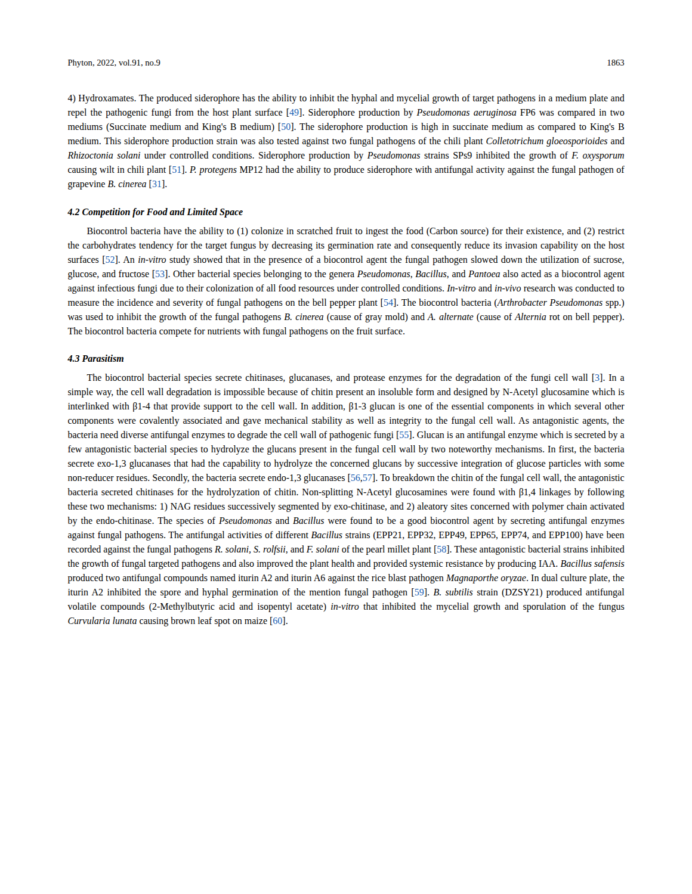Phyton, 2022, vol.91, no.9 1863
4) Hydroxamates. The produced siderophore has the ability to inhibit the hyphal and mycelial growth of target pathogens in a medium plate and repel the pathogenic fungi from the host plant surface [49]. Siderophore production by Pseudomonas aeruginosa FP6 was compared in two mediums (Succinate medium and King's B medium) [50]. The siderophore production is high in succinate medium as compared to King's B medium. This siderophore production strain was also tested against two fungal pathogens of the chili plant Colletotrichum gloeosporioides and Rhizoctonia solani under controlled conditions. Siderophore production by Pseudomonas strains SPs9 inhibited the growth of F. oxysporum causing wilt in chili plant [51]. P. protegens MP12 had the ability to produce siderophore with antifungal activity against the fungal pathogen of grapevine B. cinerea [31].
4.2 Competition for Food and Limited Space
Biocontrol bacteria have the ability to (1) colonize in scratched fruit to ingest the food (Carbon source) for their existence, and (2) restrict the carbohydrates tendency for the target fungus by decreasing its germination rate and consequently reduce its invasion capability on the host surfaces [52]. An in-vitro study showed that in the presence of a biocontrol agent the fungal pathogen slowed down the utilization of sucrose, glucose, and fructose [53]. Other bacterial species belonging to the genera Pseudomonas, Bacillus, and Pantoea also acted as a biocontrol agent against infectious fungi due to their colonization of all food resources under controlled conditions. In-vitro and in-vivo research was conducted to measure the incidence and severity of fungal pathogens on the bell pepper plant [54]. The biocontrol bacteria (Arthrobacter Pseudomonas spp.) was used to inhibit the growth of the fungal pathogens B. cinerea (cause of gray mold) and A. alternate (cause of Alternia rot on bell pepper). The biocontrol bacteria compete for nutrients with fungal pathogens on the fruit surface.
4.3 Parasitism
The biocontrol bacterial species secrete chitinases, glucanases, and protease enzymes for the degradation of the fungi cell wall [3]. In a simple way, the cell wall degradation is impossible because of chitin present an insoluble form and designed by N-Acetyl glucosamine which is interlinked with β1-4 that provide support to the cell wall. In addition, β1-3 glucan is one of the essential components in which several other components were covalently associated and gave mechanical stability as well as integrity to the fungal cell wall. As antagonistic agents, the bacteria need diverse antifungal enzymes to degrade the cell wall of pathogenic fungi [55]. Glucan is an antifungal enzyme which is secreted by a few antagonistic bacterial species to hydrolyze the glucans present in the fungal cell wall by two noteworthy mechanisms. In first, the bacteria secrete exo-1,3 glucanases that had the capability to hydrolyze the concerned glucans by successive integration of glucose particles with some non-reducer residues. Secondly, the bacteria secrete endo-1,3 glucanases [56,57]. To breakdown the chitin of the fungal cell wall, the antagonistic bacteria secreted chitinases for the hydrolyzation of chitin. Non-splitting N-Acetyl glucosamines were found with β1,4 linkages by following these two mechanisms: 1) NAG residues successively segmented by exo-chitinase, and 2) aleatory sites concerned with polymer chain activated by the endo-chitinase. The species of Pseudomonas and Bacillus were found to be a good biocontrol agent by secreting antifungal enzymes against fungal pathogens. The antifungal activities of different Bacillus strains (EPP21, EPP32, EPP49, EPP65, EPP74, and EPP100) have been recorded against the fungal pathogens R. solani, S. rolfsii, and F. solani of the pearl millet plant [58]. These antagonistic bacterial strains inhibited the growth of fungal targeted pathogens and also improved the plant health and provided systemic resistance by producing IAA. Bacillus safensis produced two antifungal compounds named iturin A2 and iturin A6 against the rice blast pathogen Magnaporthe oryzae. In dual culture plate, the iturin A2 inhibited the spore and hyphal germination of the mention fungal pathogen [59]. B. subtilis strain (DZSY21) produced antifungal volatile compounds (2-Methylbutyric acid and isopentyl acetate) in-vitro that inhibited the mycelial growth and sporulation of the fungus Curvularia lunata causing brown leaf spot on maize [60].